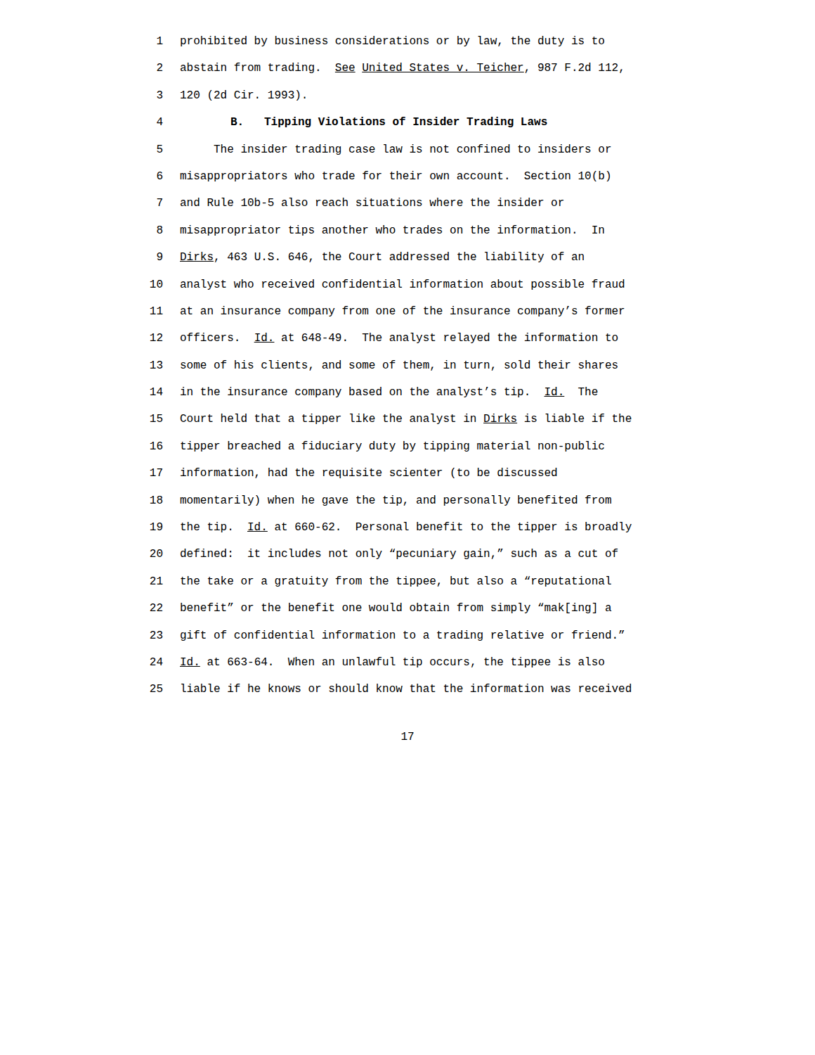prohibited by business considerations or by law, the duty is to
abstain from trading. See United States v. Teicher, 987 F.2d 112,
120 (2d Cir. 1993).
B. Tipping Violations of Insider Trading Laws
The insider trading case law is not confined to insiders or
misappropriators who trade for their own account. Section 10(b)
and Rule 10b-5 also reach situations where the insider or
misappropriator tips another who trades on the information. In
Dirks, 463 U.S. 646, the Court addressed the liability of an
analyst who received confidential information about possible fraud
at an insurance company from one of the insurance company’s former
officers. Id. at 648-49. The analyst relayed the information to
some of his clients, and some of them, in turn, sold their shares
in the insurance company based on the analyst’s tip. Id. The
Court held that a tipper like the analyst in Dirks is liable if the
tipper breached a fiduciary duty by tipping material non-public
information, had the requisite scienter (to be discussed
momentarily) when he gave the tip, and personally benefited from
the tip. Id. at 660-62. Personal benefit to the tipper is broadly
defined: it includes not only “pecuniary gain,” such as a cut of
the take or a gratuity from the tippee, but also a “reputational
benefit” or the benefit one would obtain from simply “mak[ing] a
gift of confidential information to a trading relative or friend.”
Id. at 663-64. When an unlawful tip occurs, the tippee is also
liable if he knows or should know that the information was received
17